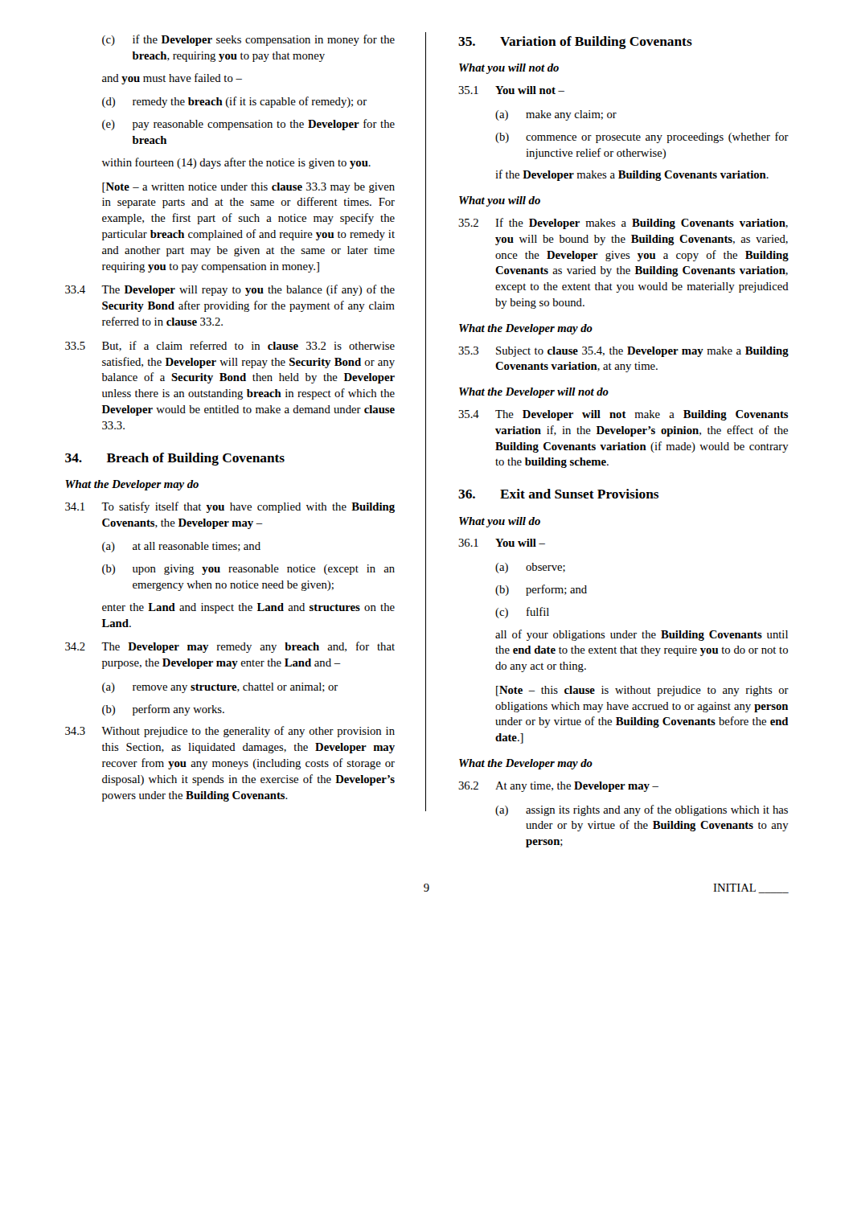(c)
if the Developer seeks compensation in money for the breach, requiring you to pay that money
and you must have failed to –
(d)
remedy the breach (if it is capable of remedy); or
(e)
pay reasonable compensation to the Developer for the breach
within fourteen (14) days after the notice is given to you.
[Note – a written notice under this clause 33.3 may be given in separate parts and at the same or different times. For example, the first part of such a notice may specify the particular breach complained of and require you to remedy it and another part may be given at the same or later time requiring you to pay compensation in money.]
33.4
The Developer will repay to you the balance (if any) of the Security Bond after providing for the payment of any claim referred to in clause 33.2.
33.5
But, if a claim referred to in clause 33.2 is otherwise satisfied, the Developer will repay the Security Bond or any balance of a Security Bond then held by the Developer unless there is an outstanding breach in respect of which the Developer would be entitled to make a demand under clause 33.3.
34. Breach of Building Covenants
What the Developer may do
34.1
To satisfy itself that you have complied with the Building Covenants, the Developer may –
(a)
at all reasonable times; and
(b)
upon giving you reasonable notice (except in an emergency when no notice need be given);
enter the Land and inspect the Land and structures on the Land.
34.2
The Developer may remedy any breach and, for that purpose, the Developer may enter the Land and –
(a)
remove any structure, chattel or animal; or
(b)
perform any works.
34.3
Without prejudice to the generality of any other provision in this Section, as liquidated damages, the Developer may recover from you any moneys (including costs of storage or disposal) which it spends in the exercise of the Developer’s powers under the Building Covenants.
35. Variation of Building Covenants
What you will not do
35.1
You will not –
(a)
make any claim; or
(b)
commence or prosecute any proceedings (whether for injunctive relief or otherwise)
if the Developer makes a Building Covenants variation.
What you will do
35.2
If the Developer makes a Building Covenants variation, you will be bound by the Building Covenants, as varied, once the Developer gives you a copy of the Building Covenants as varied by the Building Covenants variation, except to the extent that you would be materially prejudiced by being so bound.
What the Developer may do
35.3
Subject to clause 35.4, the Developer may make a Building Covenants variation, at any time.
What the Developer will not do
35.4
The Developer will not make a Building Covenants variation if, in the Developer’s opinion, the effect of the Building Covenants variation (if made) would be contrary to the building scheme.
36. Exit and Sunset Provisions
What you will do
36.1
You will –
(a)
observe;
(b)
perform; and
(c)
fulfil
all of your obligations under the Building Covenants until the end date to the extent that they require you to do or not to do any act or thing.
[Note – this clause is without prejudice to any rights or obligations which may have accrued to or against any person under or by virtue of the Building Covenants before the end date.]
What the Developer may do
36.2
At any time, the Developer may –
(a)
assign its rights and any of the obligations which it has under or by virtue of the Building Covenants to any person;
9
INITIAL _____